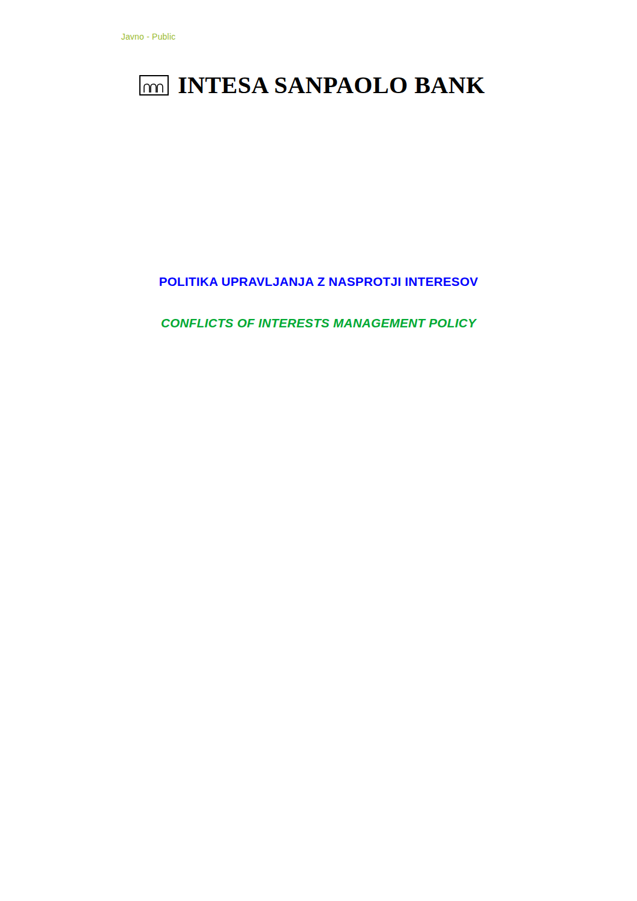Javno - Public
INTESA SANPAOLO BANK
POLITIKA UPRAVLJANJA Z NASPROTJI INTERESOV
CONFLICTS OF INTERESTS MANAGEMENT POLICY